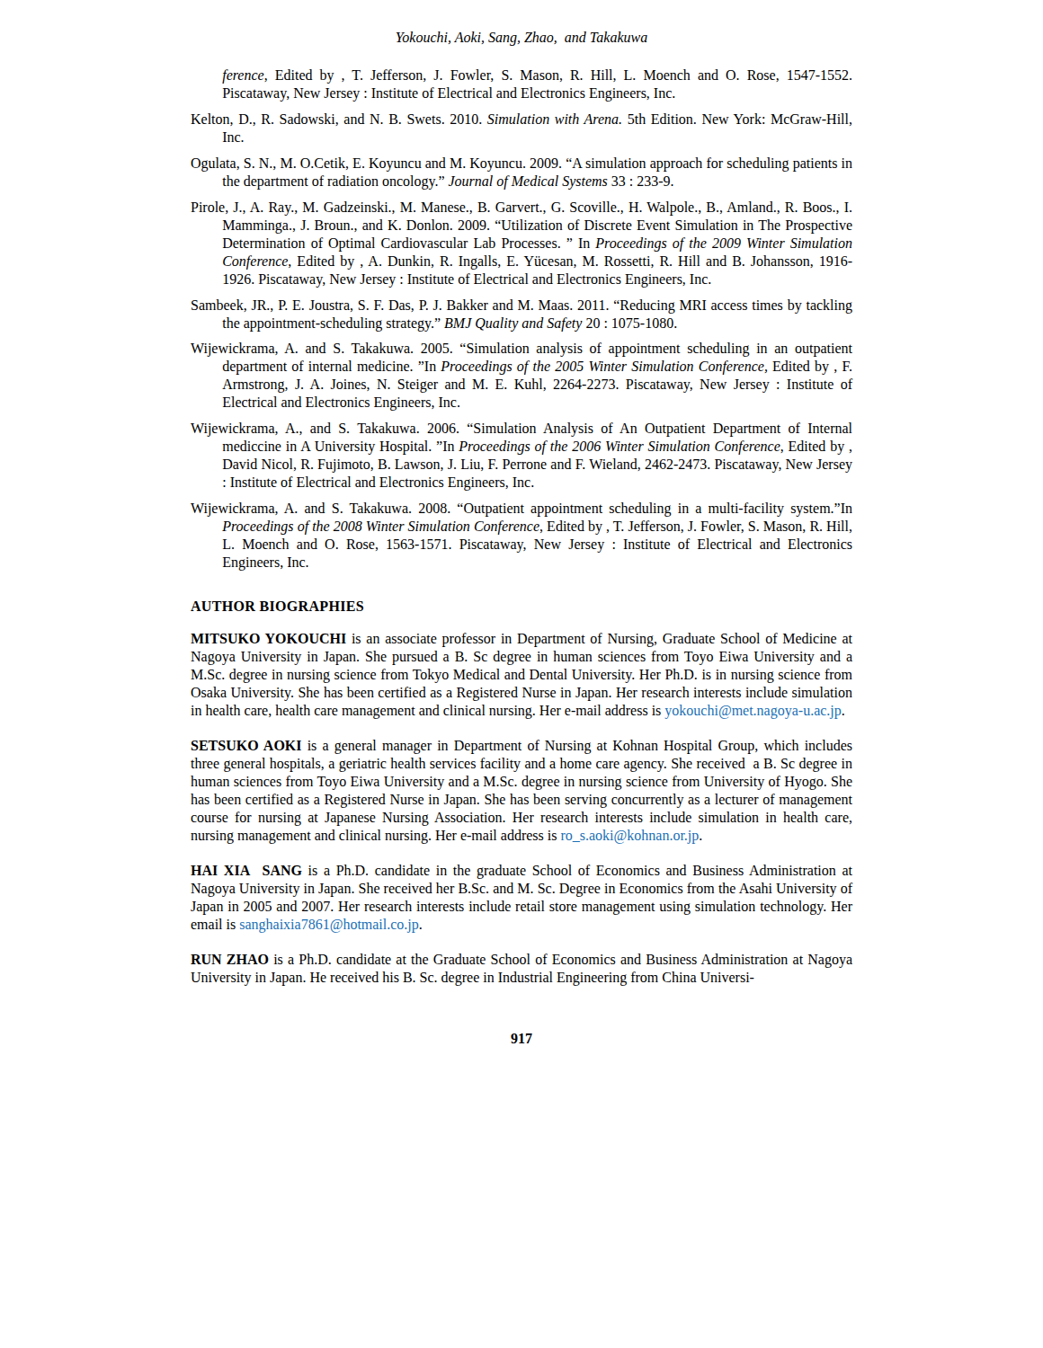Yokouchi, Aoki, Sang, Zhao, and Takakuwa
ference, Edited by , T. Jefferson, J. Fowler, S. Mason, R. Hill, L. Moench and O. Rose, 1547-1552. Piscataway, New Jersey : Institute of Electrical and Electronics Engineers, Inc.
Kelton, D., R. Sadowski, and N. B. Swets. 2010. Simulation with Arena. 5th Edition. New York: McGraw-Hill, Inc.
Ogulata, S. N., M. O.Cetik, E. Koyuncu and M. Koyuncu. 2009. “A simulation approach for scheduling patients in the department of radiation oncology.” Journal of Medical Systems 33 : 233-9.
Pirole, J., A. Ray., M. Gadzeinski., M. Manese., B. Garvert., G. Scoville., H. Walpole., B., Amland., R. Boos., I. Mamminga., J. Broun., and K. Donlon. 2009. “Utilization of Discrete Event Simulation in The Prospective Determination of Optimal Cardiovascular Lab Processes. ” In Proceedings of the 2009 Winter Simulation Conference, Edited by , A. Dunkin, R. Ingalls, E. Yücesan, M. Rossetti, R. Hill and B. Johansson, 1916-1926. Piscataway, New Jersey : Institute of Electrical and Electronics Engineers, Inc.
Sambeek, JR., P. E. Joustra, S. F. Das, P. J. Bakker and M. Maas. 2011. “Reducing MRI access times by tackling the appointment-scheduling strategy.” BMJ Quality and Safety 20 : 1075-1080.
Wijewickrama, A. and S. Takakuwa. 2005. “Simulation analysis of appointment scheduling in an outpatient department of internal medicine. ”In Proceedings of the 2005 Winter Simulation Conference, Edited by , F. Armstrong, J. A. Joines, N. Steiger and M. E. Kuhl, 2264-2273. Piscataway, New Jersey : Institute of Electrical and Electronics Engineers, Inc.
Wijewickrama, A., and S. Takakuwa. 2006. “Simulation Analysis of An Outpatient Department of Internal mediccine in A University Hospital. ”In Proceedings of the 2006 Winter Simulation Conference, Edited by , David Nicol, R. Fujimoto, B. Lawson, J. Liu, F. Perrone and F. Wieland, 2462-2473. Piscataway, New Jersey : Institute of Electrical and Electronics Engineers, Inc.
Wijewickrama, A. and S. Takakuwa. 2008. “Outpatient appointment scheduling in a multi-facility system.”In Proceedings of the 2008 Winter Simulation Conference, Edited by , T. Jefferson, J. Fowler, S. Mason, R. Hill, L. Moench and O. Rose, 1563-1571. Piscataway, New Jersey : Institute of Electrical and Electronics Engineers, Inc.
AUTHOR BIOGRAPHIES
MITSUKO YOKOUCHI is an associate professor in Department of Nursing, Graduate School of Medicine at Nagoya University in Japan. She pursued a B. Sc degree in human sciences from Toyo Eiwa University and a M.Sc. degree in nursing science from Tokyo Medical and Dental University. Her Ph.D. is in nursing science from Osaka University. She has been certified as a Registered Nurse in Japan. Her research interests include simulation in health care, health care management and clinical nursing. Her e-mail address is yokouchi@met.nagoya-u.ac.jp.
SETSUKO AOKI is a general manager in Department of Nursing at Kohnan Hospital Group, which includes three general hospitals, a geriatric health services facility and a home care agency. She received a B. Sc degree in human sciences from Toyo Eiwa University and a M.Sc. degree in nursing science from University of Hyogo. She has been certified as a Registered Nurse in Japan. She has been serving concurrently as a lecturer of management course for nursing at Japanese Nursing Association. Her research interests include simulation in health care, nursing management and clinical nursing. Her e-mail address is ro_s.aoki@kohnan.or.jp.
HAI XIA SANG is a Ph.D. candidate in the graduate School of Economics and Business Administration at Nagoya University in Japan. She received her B.Sc. and M. Sc. Degree in Economics from the Asahi University of Japan in 2005 and 2007. Her research interests include retail store management using simulation technology. Her email is sanghaixia7861@hotmail.co.jp.
RUN ZHAO is a Ph.D. candidate at the Graduate School of Economics and Business Administration at Nagoya University in Japan. He received his B. Sc. degree in Industrial Engineering from China Universi-
917